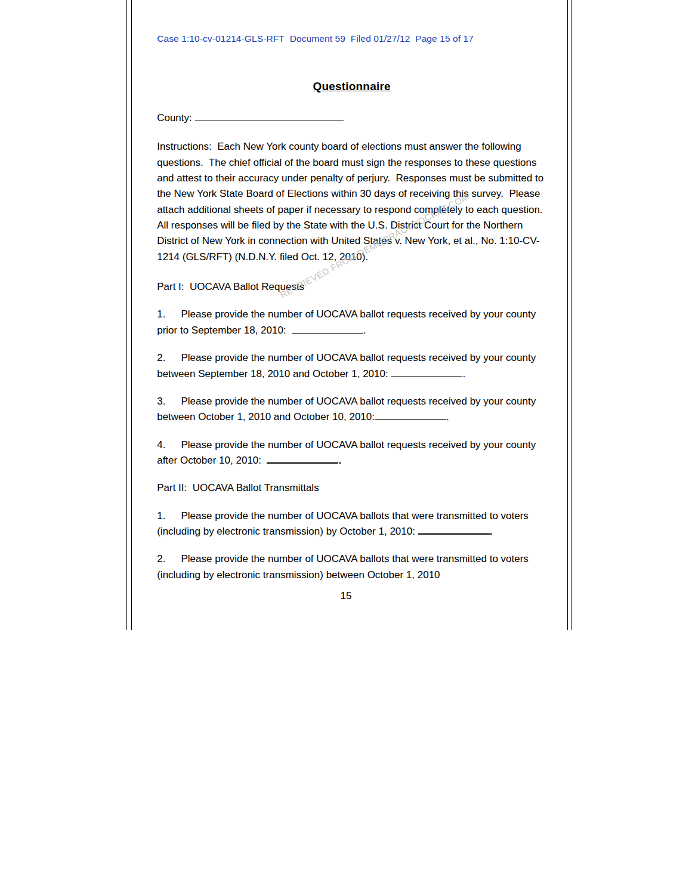Case 1:10-cv-01214-GLS-RFT Document 59 Filed 01/27/12 Page 15 of 17
Questionnaire
County:
Instructions: Each New York county board of elections must answer the following questions. The chief official of the board must sign the responses to these questions and attest to their accuracy under penalty of perjury. Responses must be submitted to the New York State Board of Elections within 30 days of receiving this survey. Please attach additional sheets of paper if necessary to respond completely to each question. All responses will be filed by the State with the U.S. District Court for the Northern District of New York in connection with United States v. New York, et al., No. 1:10-CV-1214 (GLS/RFT) (N.D.N.Y. filed Oct. 12, 2010).
Part I: UOCAVA Ballot Requests
1. Please provide the number of UOCAVA ballot requests received by your county prior to September 18, 2010: .
2. Please provide the number of UOCAVA ballot requests received by your county between September 18, 2010 and October 1, 2010: .
3. Please provide the number of UOCAVA ballot requests received by your county between October 1, 2010 and October 10, 2010: .
4. Please provide the number of UOCAVA ballot requests received by your county after October 10, 2010: .
Part II: UOCAVA Ballot Transmittals
1. Please provide the number of UOCAVA ballots that were transmitted to voters (including by electronic transmission) by October 1, 2010: .
2. Please provide the number of UOCAVA ballots that were transmitted to voters (including by electronic transmission) between October 1, 2010
RETRIEVED FROM DEMOCRACYDOCKET.COM
15